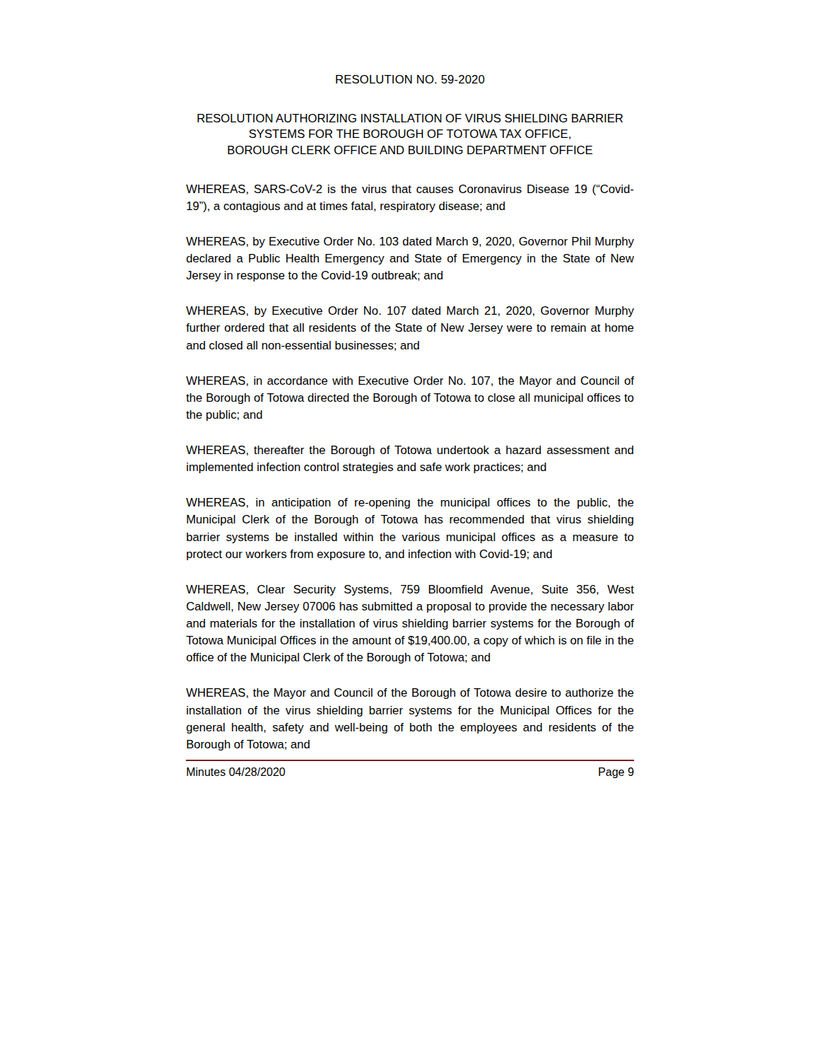RESOLUTION NO. 59-2020
RESOLUTION AUTHORIZING INSTALLATION OF VIRUS SHIELDING BARRIER
SYSTEMS FOR THE BOROUGH OF TOTOWA TAX OFFICE,
BOROUGH CLERK OFFICE AND BUILDING DEPARTMENT OFFICE
WHEREAS, SARS-CoV-2 is the virus that causes Coronavirus Disease 19 (“Covid-19”), a contagious and at times fatal, respiratory disease; and
WHEREAS, by Executive Order No. 103 dated March 9, 2020, Governor Phil Murphy declared a Public Health Emergency and State of Emergency in the State of New Jersey in response to the Covid-19 outbreak; and
WHEREAS, by Executive Order No. 107 dated March 21, 2020, Governor Murphy further ordered that all residents of the State of New Jersey were to remain at home and closed all non-essential businesses; and
WHEREAS, in accordance with Executive Order No. 107, the Mayor and Council of the Borough of Totowa directed the Borough of Totowa to close all municipal offices to the public; and
WHEREAS, thereafter the Borough of Totowa undertook a hazard assessment and implemented infection control strategies and safe work practices; and
WHEREAS, in anticipation of re-opening the municipal offices to the public, the Municipal Clerk of the Borough of Totowa has recommended that virus shielding barrier systems be installed within the various municipal offices as a measure to protect our workers from exposure to, and infection with Covid-19; and
WHEREAS, Clear Security Systems, 759 Bloomfield Avenue, Suite 356, West Caldwell, New Jersey 07006 has submitted a proposal to provide the necessary labor and materials for the installation of virus shielding barrier systems for the Borough of Totowa Municipal Offices in the amount of $19,400.00, a copy of which is on file in the office of the Municipal Clerk of the Borough of Totowa; and
WHEREAS, the Mayor and Council of the Borough of Totowa desire to authorize the installation of the virus shielding barrier systems for the Municipal Offices for the general health, safety and well-being of both the employees and residents of the Borough of Totowa; and
Minutes 04/28/2020 Page 9